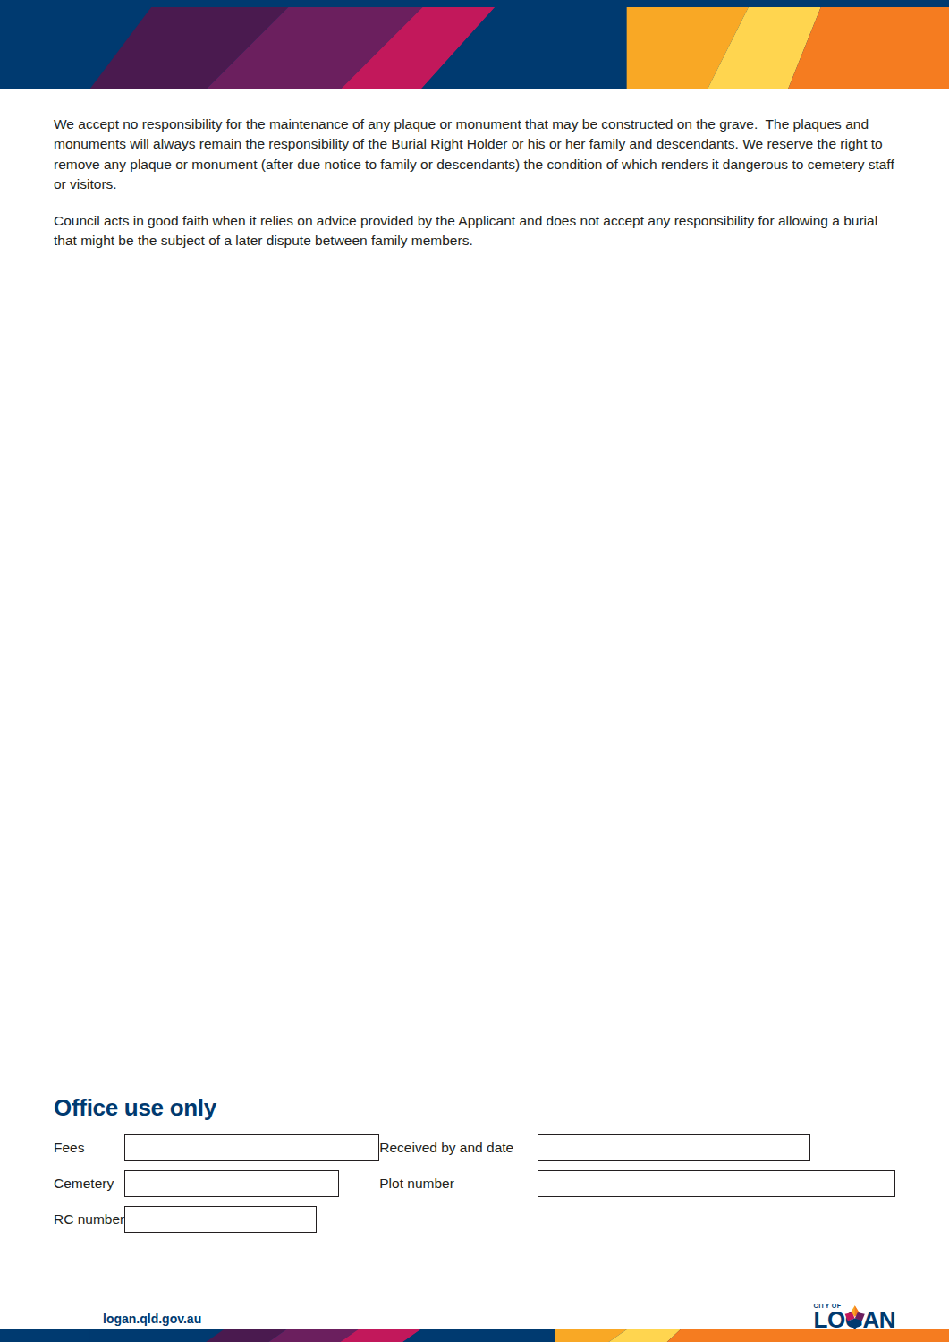We accept no responsibility for the maintenance of any plaque or monument that may be constructed on the grave. The plaques and monuments will always remain the responsibility of the Burial Right Holder or his or her family and descendants. We reserve the right to remove any plaque or monument (after due notice to family or descendants) the condition of which renders it dangerous to cemetery staff or visitors.
Council acts in good faith when it relies on advice provided by the Applicant and does not accept any responsibility for allowing a burial that might be the subject of a later dispute between family members.
Office use only
| Fees | | Received by and date | |
| Cemetery | | Plot number | |
| RC number | | | |
logan.qld.gov.au
CITY OF LOGAN